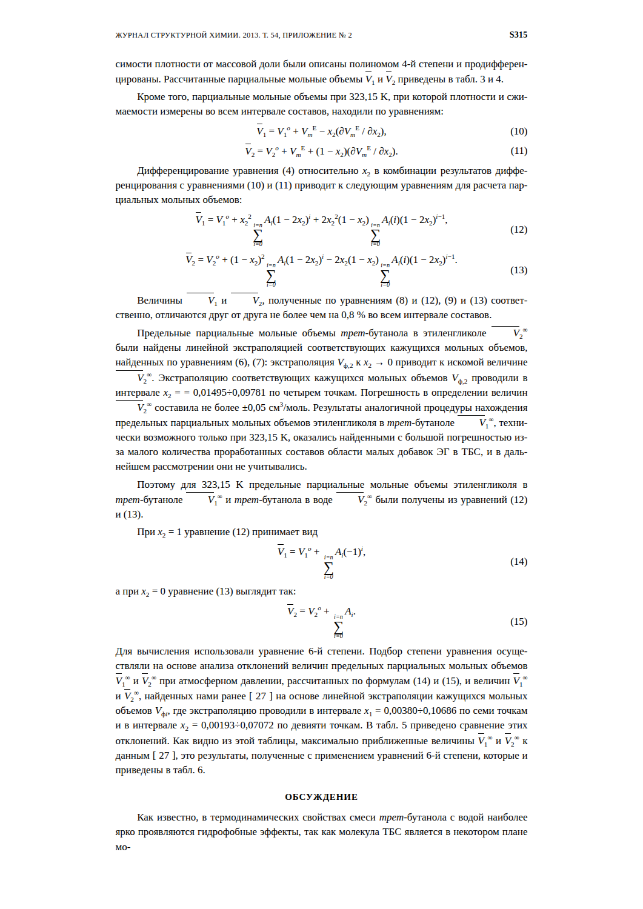Журнал структурной химии. 2013. Т. 54, приложение № 2 S315
симости плотности от массовой доли были описаны полиномом 4-й степени и продифференцированы. Рассчитанные парциальные мольные объемы V1 и V2 приведены в табл. 3 и 4.
Кроме того, парциальные мольные объемы при 323,15 K, при которой плотности и сжимаемости измерены во всем интервале составов, находили по уравнениям:
V1 = V1o + VmE − x2(∂VmE / ∂x2), (10)
V2 = V2o + VmE + (1 − x2)(∂VmE / ∂x2). (11)
Дифференцирование уравнения (4) относительно x2 в комбинации результатов дифференцирования с уравнениями (10) и (11) приводит к следующим уравнениям для расчета парциальных мольных объемов:
V1 = V1o + x22i=n∑i=0 Ai(1 − 2x2)i + 2x22(1 − x2)i=n∑i=0 Ai(i)(1 − 2x2)i−1, (12)
V2 = V2o + (1 − x2)2i=n∑i=0 Ai(1 − 2x2)i − 2x2(1 − x2)i=n∑i=0 Ai(i)(1 − 2x2)i−1. (13)
Величины V1 и V2, полученные по уравнениям (8) и (12), (9) и (13) соответственно, отличаются друг от друга не более чем на 0,8 % во всем интервале составов.
Предельные парциальные мольные объемы трет-бутанола в этиленгликоле V2∞ были найдены линейной экстраполяцией соответствующих кажущихся мольных объемов, найденных по уравнениям (6), (7): экстраполяция Vф,2 к x2 → 0 приводит к искомой величине V2∞. Экстраполяцию соответствующих кажущихся мольных объемов Vф,2 проводили в интервале x2 = = 0,01495÷0,09781 по четырем точкам. Погрешность в определении величин V2∞ составила не более ±0,05 см3/моль. Результаты аналогичной процедуры нахождения предельных парциальных мольных объемов этиленгликоля в трет-бутаноле V1∞, технически возможного только при 323,15 K, оказались найденными с большой погрешностью из-за малого количества проработанных составов области малых добавок ЭГ в ТБС, и в дальнейшем рассмотрении они не учитывались.
Поэтому для 323,15 K предельные парциальные мольные объемы этиленгликоля в трет-бутаноле V1∞ и трет-бутанола в воде V2∞ были получены из уравнений (12) и (13).
При x2 = 1 уравнение (12) принимает вид
V1 = V1o + i=n∑i=0 Ai(−1)i, (14)
а при x2 = 0 уравнение (13) выглядит так:
V2 = V2o + i=n∑i=0 Ai. (15)
Для вычисления использовали уравнение 6-й степени. Подбор степени уравнения осуществляли на основе анализа отклонений величин предельных парциальных мольных объемов V1∞ и V2∞ при атмосферном давлении, рассчитанных по формулам (14) и (15), и величин V1∞ и V2∞, найденных нами ранее [ 27 ] на основе линейной экстраполяции кажущихся мольных объемов Vфi, где экстраполяцию проводили в интервале x1 = 0,00380÷0,10686 по семи точкам и в интервале x2 = 0,00193÷0,07072 по девияти точкам. В табл. 5 приведено сравнение этих отклонений. Как видно из этой таблицы, максимально приближенные величины V1∞ и V2∞ к данным [ 27 ], это результаты, полученные с применением уравнений 6-й степени, которые и приведены в табл. 6.
Обсуждение
Как известно, в термодинамических свойствах смеси трет-бутанола с водой наиболее ярко проявляются гидрофобные эффекты, так как молекула ТБС является в некотором плане мо-